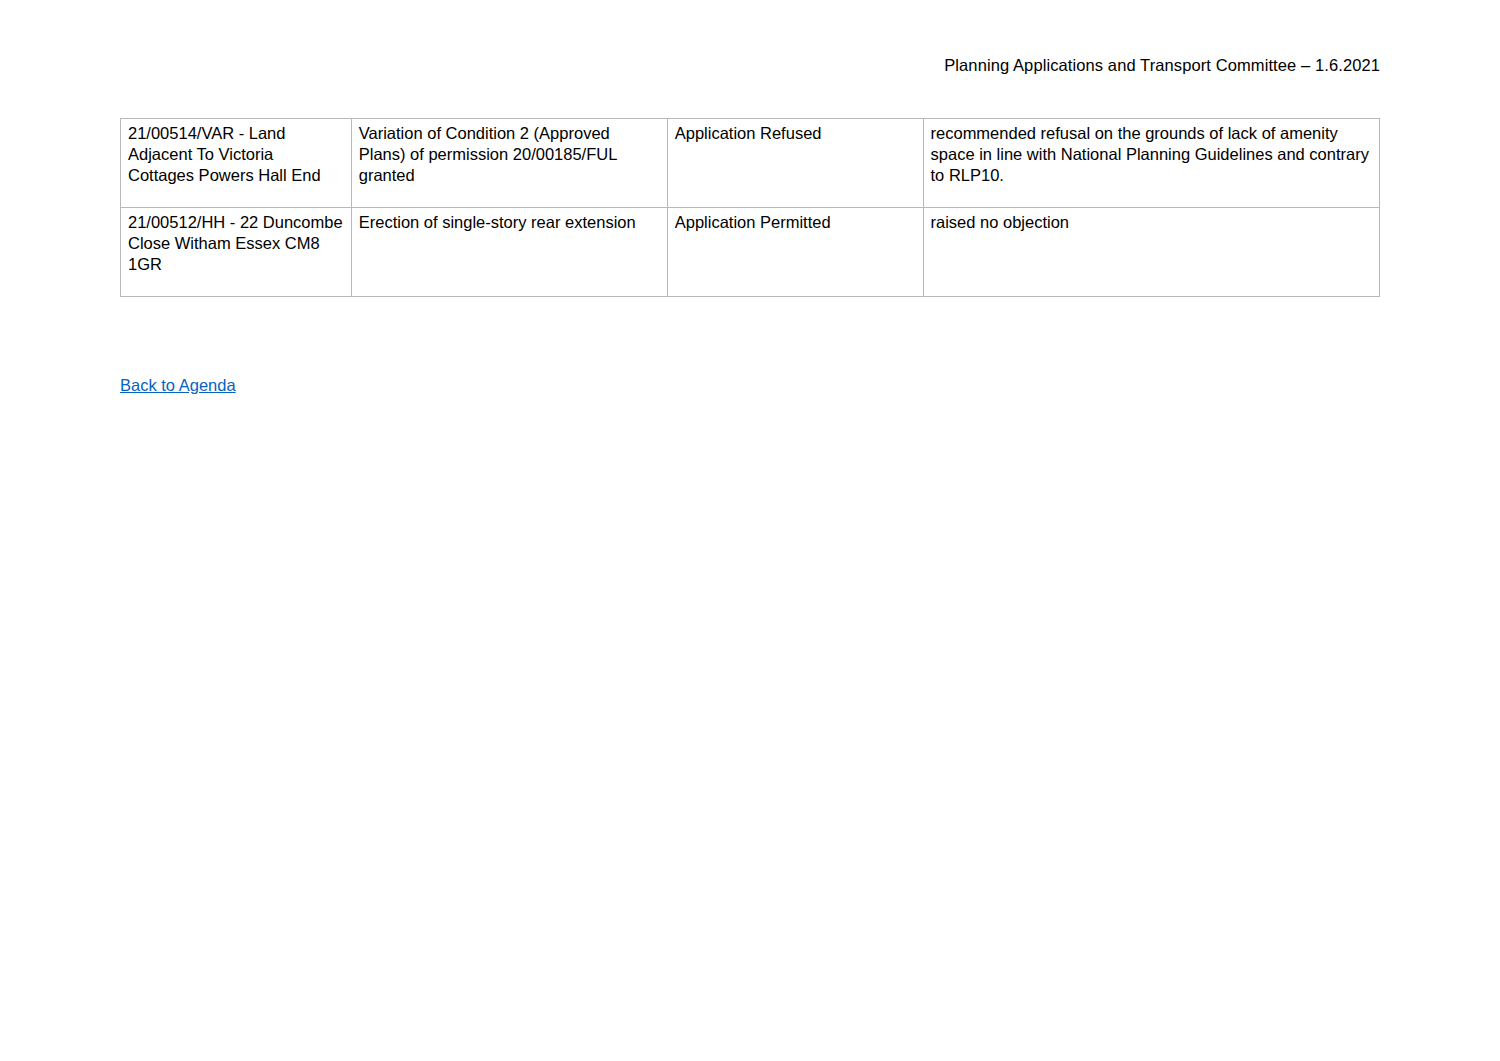Planning Applications and Transport Committee – 1.6.2021
| 21/00514/VAR - Land Adjacent To Victoria Cottages Powers Hall End | Variation of Condition 2 (Approved Plans) of permission 20/00185/FUL granted | Application Refused | recommended refusal on the grounds of lack of amenity space in line with National Planning Guidelines and contrary to RLP10. |
| 21/00512/HH - 22 Duncombe Close Witham Essex CM8 1GR | Erection of single-story rear extension | Application Permitted | raised no objection |
Back to Agenda